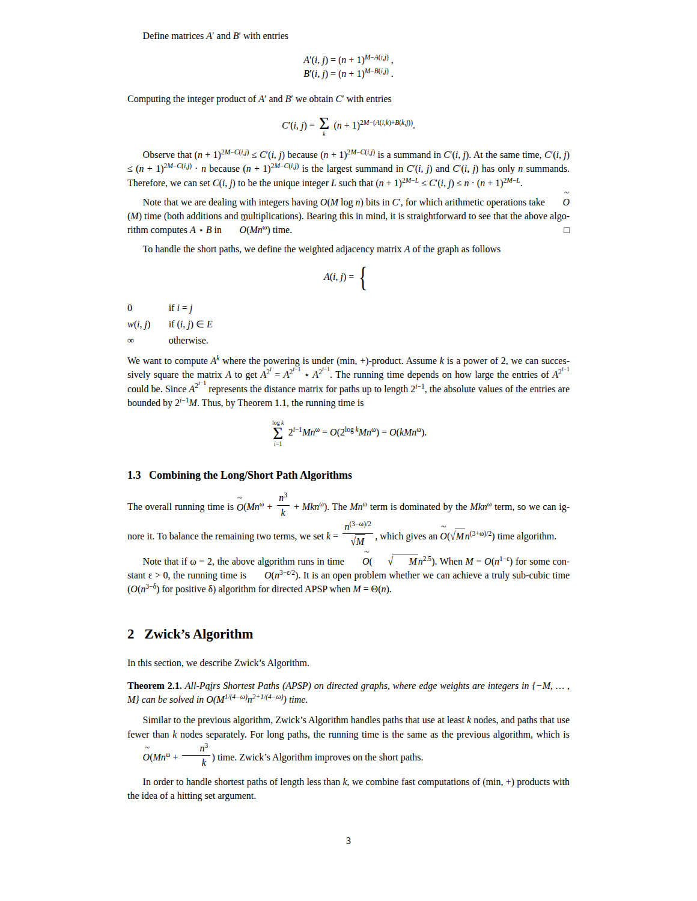Define matrices A′ and B′ with entries
A′(i, j) = (n + 1)M−A(i,j) ,
B′(i, j) = (n + 1)M−B(i,j) .
Computing the integer product of A′ and B′ we obtain C′ with entries
C′(i, j) = Σk (n + 1)2M−(A(i,k)+B(k,j)).
Observe that (n + 1)2M−C(i,j) ≤ C′(i, j) because (n + 1)2M−C(i,j) is a summand in C′(i, j). At the same time, C′(i, j) ≤ (n + 1)2M−C(i,j) · n because (n + 1)2M−C(i,j) is the largest summand in C′(i, j) and C′(i, j) has only n summands. Therefore, we can set C(i, j) to be the unique integer L such that (n + 1)2M−L ≤ C′(i, j) ≤ n · (n + 1)2M−L.
Note that we are dealing with integers having O(M log n) bits in C′, for which arithmetic operations take O(M) time (both additions and multiplications). Bearing this in mind, it is straightforward to see that the above algorithm computes A ⋆ B in O(Mnω) time. □
To handle the short paths, we define the weighted adjacency matrix A of the graph as follows
A(i, j) = {
| 0 | if i = j |
| w ( i , j ) | if ( i , j ) ∈ E |
| ∞ | otherwise. |
We want to compute Ak where the powering is under (min, +)-product. Assume k is a power of 2, we can successively square the matrix A to get A2i = A2i−1 ⋆ A2i−1. The running time depends on how large the entries of A2i−1 could be. Since A2i−1 represents the distance matrix for paths up to length 2i−1, the absolute values of the entries are bounded by 2i−1M. Thus, by Theorem 1.1, the running time is
log k Σi=1 2i−1Mnω = O(2log kMnω) = O(kMnω).
1.3 Combining the Long/Short Path Algorithms
The overall running time is O(Mnω + n3 k + Mknω). The Mnω term is dominated by the Mknω term, so we can ignore it. To balance the remaining two terms, we set k = n(3−ω)/2√M, which gives an O(√Mn(3+ω)/2) time algorithm.
Note that if ω = 2, the above algorithm runs in time O(√Mn2.5). When M = O(n1−ε) for some constant ε > 0, the running time is O(n3−ε/2). It is an open problem whether we can achieve a truly sub-cubic time (O(n3−δ) for positive δ) algorithm for directed APSP when M = Θ(n).
2 Zwick’s Algorithm
In this section, we describe Zwick’s Algorithm.
Theorem 2.1. All-Pairs Shortest Paths (APSP) on directed graphs, where edge weights are integers in {−M, … , M} can be solved in O(M1/(4−ω)n2+1/(4−ω)) time.
Similar to the previous algorithm, Zwick’s Algorithm handles paths that use at least k nodes, and paths that use fewer than k nodes separately. For long paths, the running time is the same as the previous algorithm, which is O(Mnω + n3 k) time. Zwick’s Algorithm improves on the short paths.
In order to handle shortest paths of length less than k, we combine fast computations of (min, +) products with the idea of a hitting set argument.
3